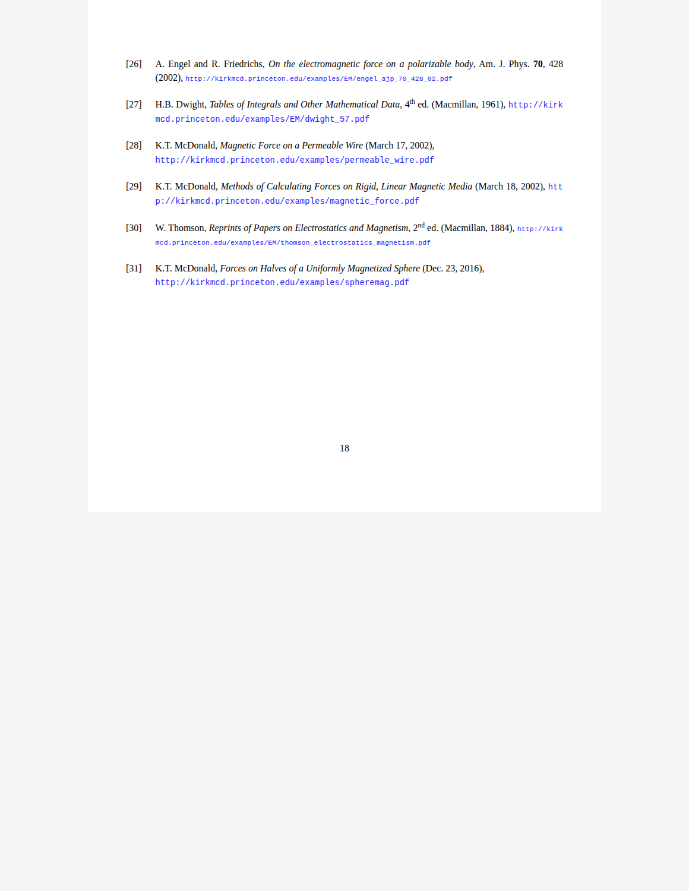[26] A. Engel and R. Friedrichs, On the electromagnetic force on a polarizable body, Am. J. Phys. 70, 428 (2002), http://kirkmcd.princeton.edu/examples/EM/engel_ajp_70_428_02.pdf
[27] H.B. Dwight, Tables of Integrals and Other Mathematical Data, 4th ed. (Macmillan, 1961), http://kirkmcd.princeton.edu/examples/EM/dwight_57.pdf
[28] K.T. McDonald, Magnetic Force on a Permeable Wire (March 17, 2002),
http://kirkmcd.princeton.edu/examples/permeable_wire.pdf
[29] K.T. McDonald, Methods of Calculating Forces on Rigid, Linear Magnetic Media (March 18, 2002), http://kirkmcd.princeton.edu/examples/magnetic_force.pdf
[30] W. Thomson, Reprints of Papers on Electrostatics and Magnetism, 2nd ed. (Macmillan, 1884), http://kirkmcd.princeton.edu/examples/EM/thomson_electrostatics_magnetism.pdf
[31] K.T. McDonald, Forces on Halves of a Uniformly Magnetized Sphere (Dec. 23, 2016),
http://kirkmcd.princeton.edu/examples/spheremag.pdf
18